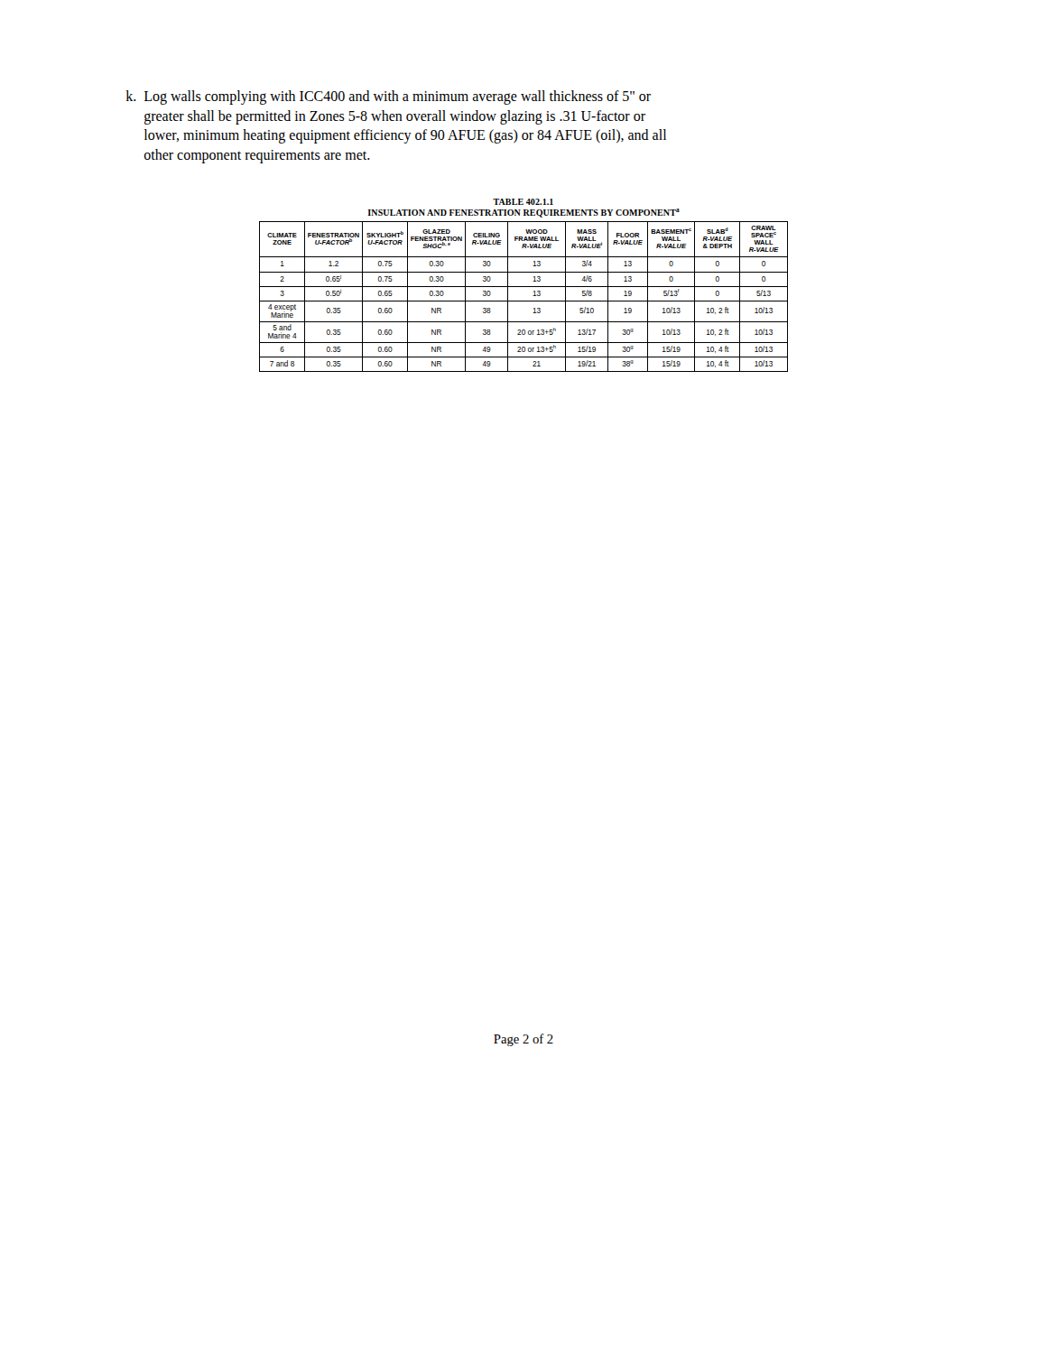k. Log walls complying with ICC400 and with a minimum average wall thickness of 5" or greater shall be permitted in Zones 5-8 when overall window glazing is .31 U-factor or lower, minimum heating equipment efficiency of 90 AFUE (gas) or 84 AFUE (oil), and all other component requirements are met.
TABLE 402.1.1
INSULATION AND FENESTRATION REQUIREMENTS BY COMPONENTa
| CLIMATE ZONE | FENESTRATION U-FACTOR b | SKYLIGHT b U-FACTOR | GLAZED FENESTRATION SHGC b, e | CEILING R-VALUE | WOOD FRAME WALL R-VALUE | MASS WALL R-VALUE i | FLOOR R-VALUE | BASEMENT c WALL R-VALUE | SLAB d R-VALUE & DEPTH | CRAWL SPACE c WALL R-VALUE |
| --- | --- | --- | --- | --- | --- | --- | --- | --- | --- | --- |
| 1 | 1.2 | 0.75 | 0.30 | 30 | 13 | 3/4 | 13 | 0 | 0 | 0 |
| 2 | 0.65 j | 0.75 | 0.30 | 30 | 13 | 4/6 | 13 | 0 | 0 | 0 |
| 3 | 0.50 j | 0.65 | 0.30 | 30 | 13 | 5/8 | 19 | 5/13 f | 0 | 5/13 |
| 4 except Marine | 0.35 | 0.60 | NR | 38 | 13 | 5/10 | 19 | 10/13 | 10, 2 ft | 10/13 |
| 5 and Marine 4 | 0.35 | 0.60 | NR | 38 | 20 or 13+5 h | 13/17 | 30 g | 10/13 | 10, 2 ft | 10/13 |
| 6 | 0.35 | 0.60 | NR | 49 | 20 or 13+5 h | 15/19 | 30 g | 15/19 | 10, 4 ft | 10/13 |
| 7 and 8 | 0.35 | 0.60 | NR | 49 | 21 | 19/21 | 38 g | 15/19 | 10, 4 ft | 10/13 |
Page 2 of 2